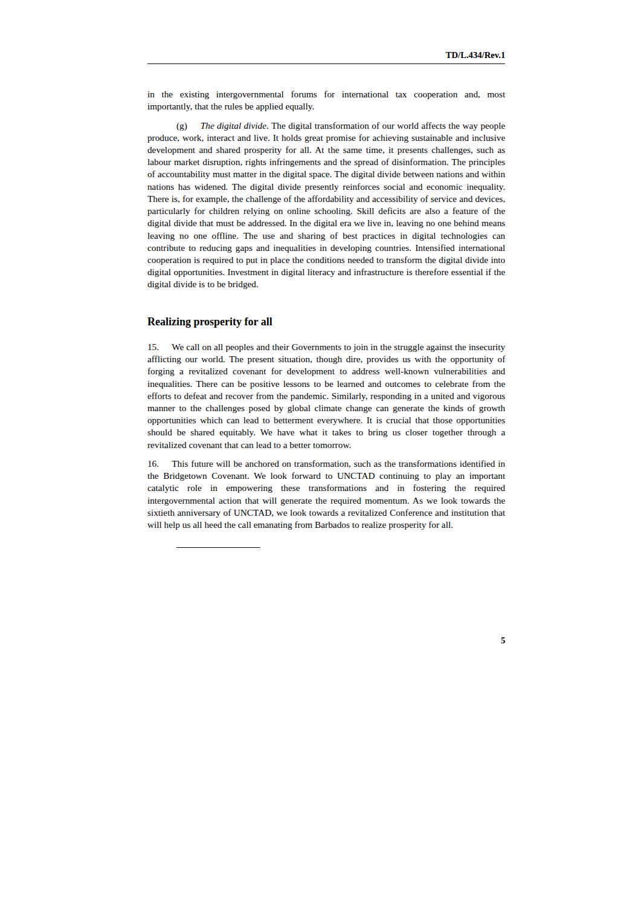TD/L.434/Rev.1
in the existing intergovernmental forums for international tax cooperation and, most importantly, that the rules be applied equally.
(g) The digital divide. The digital transformation of our world affects the way people produce, work, interact and live. It holds great promise for achieving sustainable and inclusive development and shared prosperity for all. At the same time, it presents challenges, such as labour market disruption, rights infringements and the spread of disinformation. The principles of accountability must matter in the digital space. The digital divide between nations and within nations has widened. The digital divide presently reinforces social and economic inequality. There is, for example, the challenge of the affordability and accessibility of service and devices, particularly for children relying on online schooling. Skill deficits are also a feature of the digital divide that must be addressed. In the digital era we live in, leaving no one behind means leaving no one offline. The use and sharing of best practices in digital technologies can contribute to reducing gaps and inequalities in developing countries. Intensified international cooperation is required to put in place the conditions needed to transform the digital divide into digital opportunities. Investment in digital literacy and infrastructure is therefore essential if the digital divide is to be bridged.
Realizing prosperity for all
15. We call on all peoples and their Governments to join in the struggle against the insecurity afflicting our world. The present situation, though dire, provides us with the opportunity of forging a revitalized covenant for development to address well-known vulnerabilities and inequalities. There can be positive lessons to be learned and outcomes to celebrate from the efforts to defeat and recover from the pandemic. Similarly, responding in a united and vigorous manner to the challenges posed by global climate change can generate the kinds of growth opportunities which can lead to betterment everywhere. It is crucial that those opportunities should be shared equitably. We have what it takes to bring us closer together through a revitalized covenant that can lead to a better tomorrow.
16. This future will be anchored on transformation, such as the transformations identified in the Bridgetown Covenant. We look forward to UNCTAD continuing to play an important catalytic role in empowering these transformations and in fostering the required intergovernmental action that will generate the required momentum. As we look towards the sixtieth anniversary of UNCTAD, we look towards a revitalized Conference and institution that will help us all heed the call emanating from Barbados to realize prosperity for all.
5